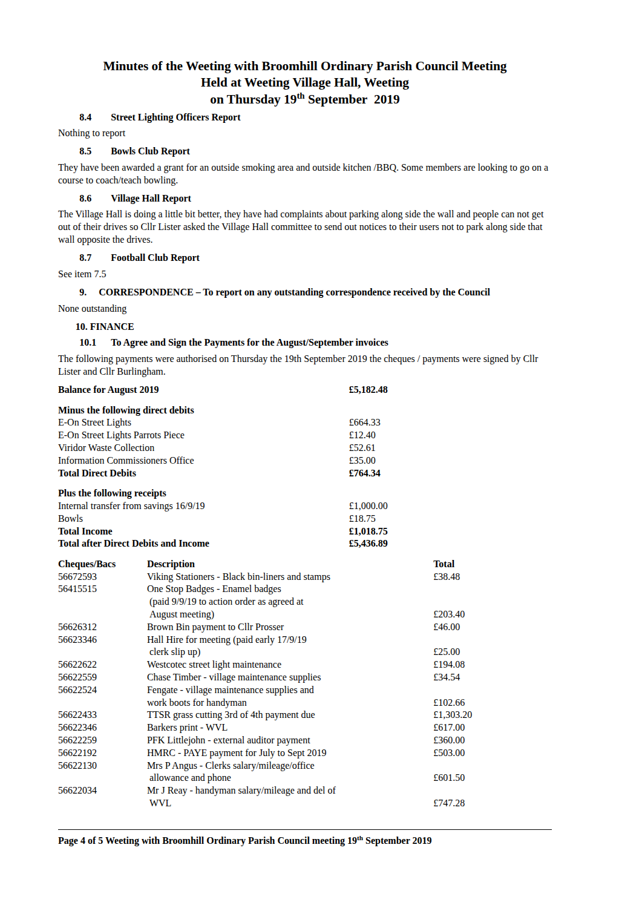Minutes of the Weeting with Broomhill Ordinary Parish Council Meeting
Held at Weeting Village Hall, Weeting
on Thursday 19th September 2019
8.4 Street Lighting Officers Report
Nothing to report
8.5 Bowls Club Report
They have been awarded a grant for an outside smoking area and outside kitchen /BBQ. Some members are looking to go on a course to coach/teach bowling.
8.6 Village Hall Report
The Village Hall is doing a little bit better, they have had complaints about parking along side the wall and people can not get out of their drives so Cllr Lister asked the Village Hall committee to send out notices to their users not to park along side that wall opposite the drives.
8.7 Football Club Report
See item 7.5
9. CORRESPONDENCE – To report on any outstanding correspondence received by the Council
None outstanding
10. FINANCE
10.1 To Agree and Sign the Payments for the August/September invoices
The following payments were authorised on Thursday the 19th September 2019 the cheques / payments were signed by Cllr Lister and Cllr Burlingham.
| Balance for August 2019 | £5,182.48 |
| Minus the following direct debits | |
| E-On Street Lights | £664.33 |
| E-On Street Lights Parrots Piece | £12.40 |
| Viridor Waste Collection | £52.61 |
| Information Commissioners Office | £35.00 |
| Total Direct Debits | £764.34 |
| Plus the following receipts | |
| Internal transfer from savings 16/9/19 | £1,000.00 |
| Bowls | £18.75 |
| Total Income | £1,018.75 |
| Total after Direct Debits and Income | £5,436.89 |
| Cheques/Bacs | Description | Total |
| 56672593 | Viking Stationers - Black bin-liners and stamps | £38.48 |
| 56415515 | One Stop Badges - Enamel badges | |
| | (paid 9/9/19 to action order as agreed at | |
| | August meeting) | £203.40 |
| 56626312 | Brown Bin payment to Cllr Prosser | £46.00 |
| 56623346 | Hall Hire for meeting (paid early 17/9/19 | |
| | clerk slip up) | £25.00 |
| 56622622 | Westcotec street light maintenance | £194.08 |
| 56622559 | Chase Timber - village maintenance supplies | £34.54 |
| 56622524 | Fengate - village maintenance supplies and | |
| | work boots for handyman | £102.66 |
| 56622433 | TTSR grass cutting 3rd of 4th payment due | £1,303.20 |
| 56622346 | Barkers print - WVL | £617.00 |
| 56622259 | PFK Littlejohn - external auditor payment | £360.00 |
| 56622192 | HMRC - PAYE payment for July to Sept 2019 | £503.00 |
| 56622130 | Mrs P Angus - Clerks salary/mileage/office | |
| | allowance and phone | £601.50 |
| 56622034 | Mr J Reay - handyman salary/mileage and del of | |
| | WVL | £747.28 |
Page 4 of 5 Weeting with Broomhill Ordinary Parish Council meeting 19th September 2019